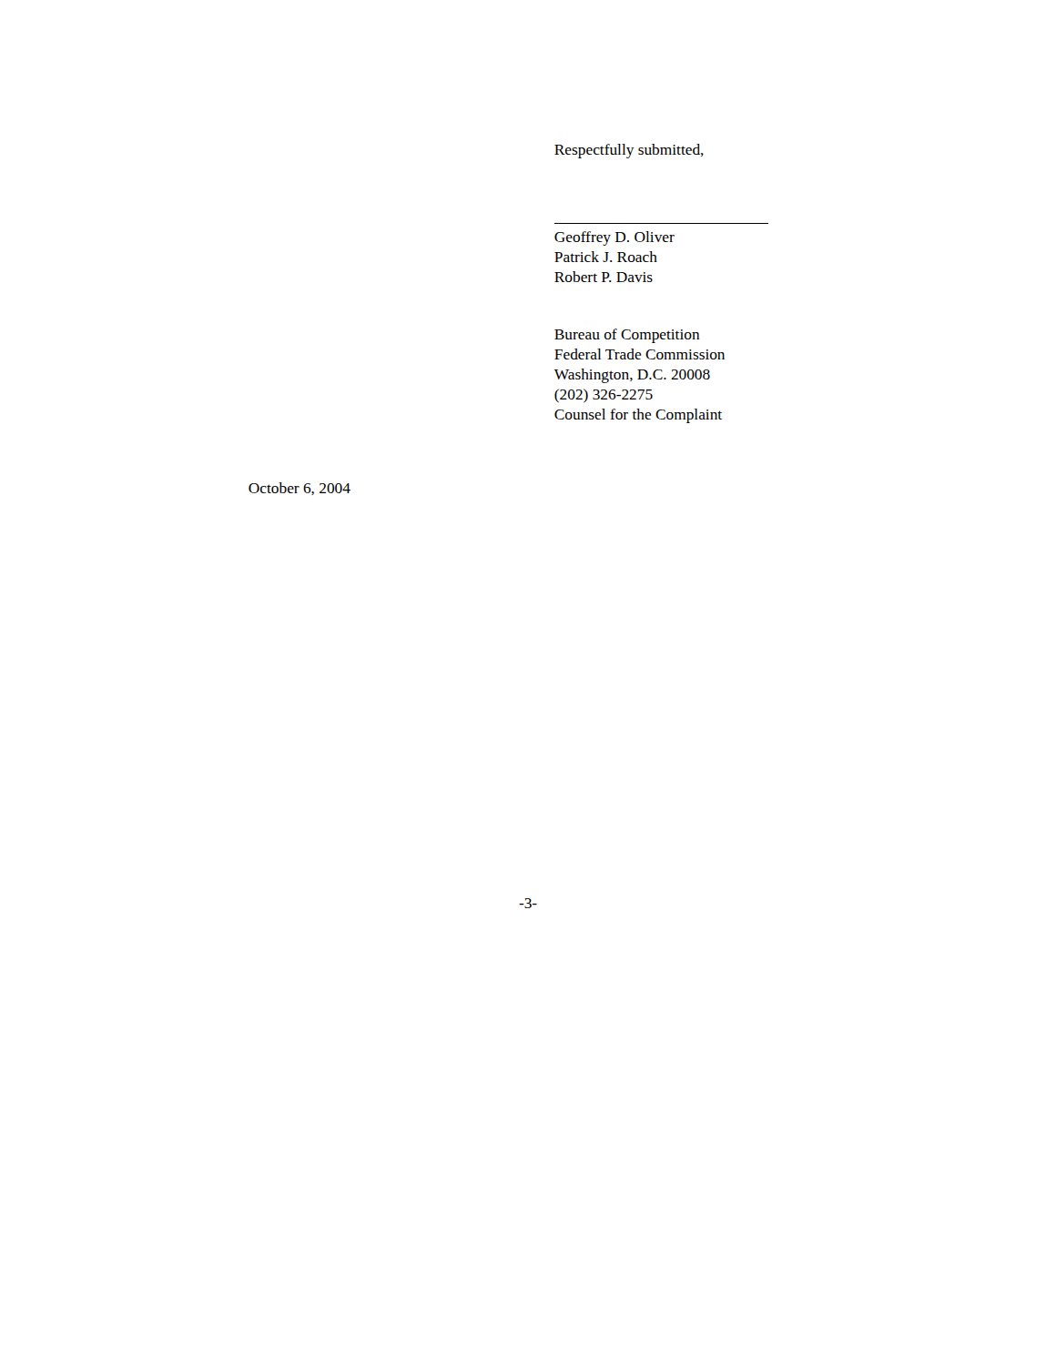Respectfully submitted,
Geoffrey D. Oliver
Patrick J. Roach
Robert P. Davis
Bureau of Competition
Federal Trade Commission
Washington, D.C. 20008
(202) 326-2275
Counsel for the Complaint
October 6, 2004
-3-